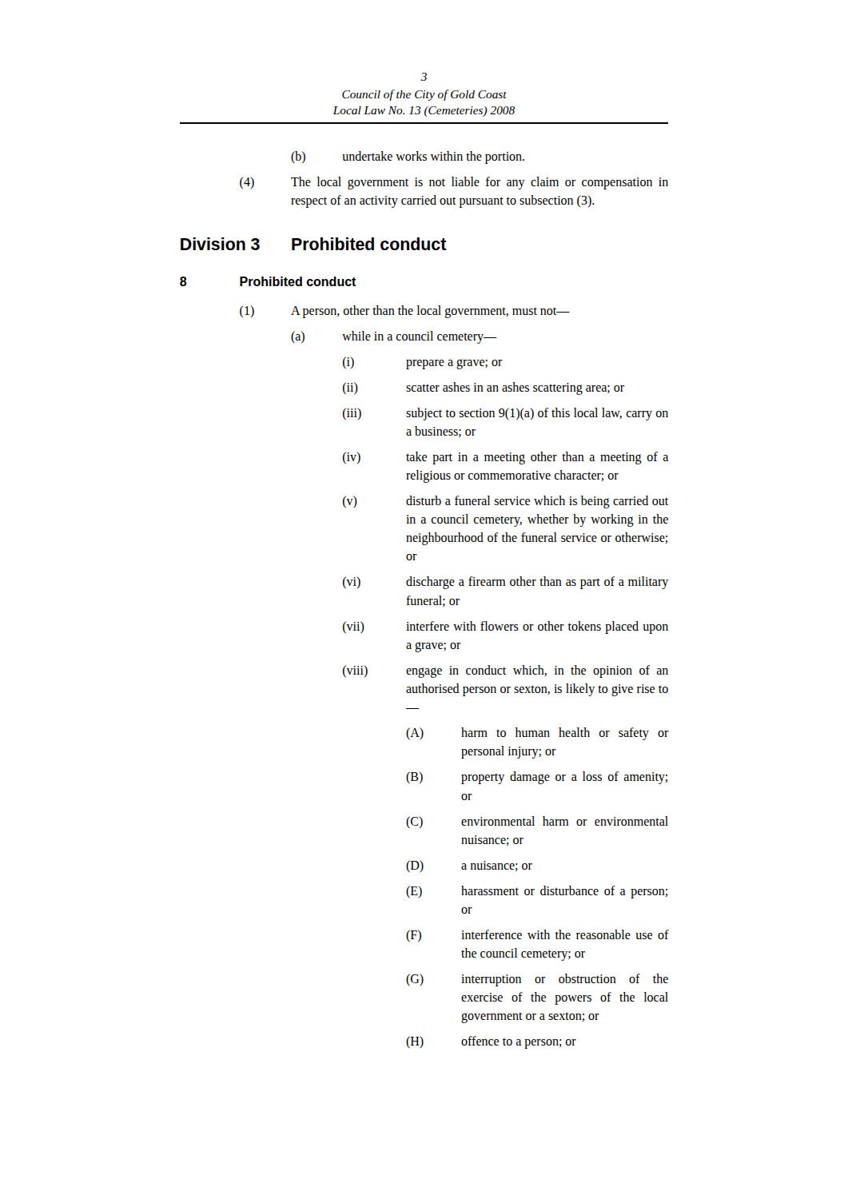3
Council of the City of Gold Coast
Local Law No. 13 (Cemeteries) 2008
(b)
undertake works within the portion.
(4)
The local government is not liable for any claim or compensation in respect of an activity carried out pursuant to subsection (3).
Division 3 Prohibited conduct
8 Prohibited conduct
(1)
A person, other than the local government, must not—
(a)
while in a council cemetery—
(i)
prepare a grave; or
(ii)
scatter ashes in an ashes scattering area; or
(iii)
subject to section 9(1)(a) of this local law, carry on a business; or
(iv)
take part in a meeting other than a meeting of a religious or commemorative character; or
(v)
disturb a funeral service which is being carried out in a council cemetery, whether by working in the neighbourhood of the funeral service or otherwise; or
(vi)
discharge a firearm other than as part of a military funeral; or
(vii)
interfere with flowers or other tokens placed upon a grave; or
(viii)
engage in conduct which, in the opinion of an authorised person or sexton, is likely to give rise to—
(A)
harm to human health or safety or personal injury; or
(B)
property damage or a loss of amenity; or
(C)
environmental harm or environmental nuisance; or
(D)
a nuisance; or
(E)
harassment or disturbance of a person; or
(F)
interference with the reasonable use of the council cemetery; or
(G)
interruption or obstruction of the exercise of the powers of the local government or a sexton; or
(H)
offence to a person; or